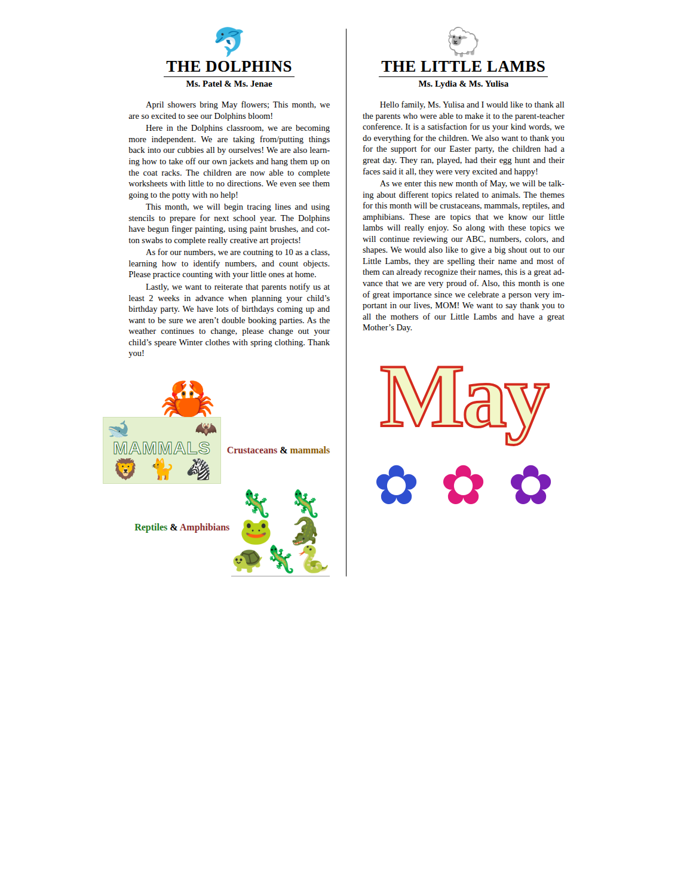🐬
The Dolphins
Ms. Patel & Ms. Jenae
April showers bring May flowers; This month, we are so excited to see our Dolphins bloom!
Here in the Dolphins classroom, we are becoming more independent. We are taking from/putting things back into our cubbies all by ourselves! We are also learning how to take off our own jackets and hang them up on the coat racks. The children are now able to complete worksheets with little to no directions. We even see them going to the potty with no help!
This month, we will begin tracing lines and using stencils to prepare for next school year. The Dolphins have begun finger painting, using paint brushes, and cotton swabs to complete really creative art projects!
As for our numbers, we are coutning to 10 as a class, learning how to identify numbers, and count objects. Please practice counting with your little ones at home.
Lastly, we want to reiterate that parents notify us at least 2 weeks in advance when planning your child’s birthday party. We have lots of birthdays coming up and want to be sure we aren’t double booking parties. As the weather continues to change, please change out your child’s speare Winter clothes with spring clothing. Thank you!
🦀
🐋 🦇
MAMMALS
🦁 🐈 🦓
Crustaceans & mammals
Reptiles & Amphibians
🦎 🦎
🐸 🐊
🐢 🦎 🐍
🐑
The Little Lambs
Ms. Lydia & Ms. Yulisa
Hello family, Ms. Yulisa and I would like to thank all the parents who were able to make it to the parent-teacher conference. It is a satisfaction for us your kind words, we do everything for the children. We also want to thank you for the support for our Easter party, the children had a great day. They ran, played, had their egg hunt and their faces said it all, they were very excited and happy!
As we enter this new month of May, we will be talking about different topics related to animals. The themes for this month will be crustaceans, mammals, reptiles, and amphibians. These are topics that we know our little lambs will really enjoy. So along with these topics we will continue reviewing our ABC, numbers, colors, and shapes. We would also like to give a big shout out to our Little Lambs, they are spelling their name and most of them can already recognize their names, this is a great advance that we are very proud of. Also, this month is one of great importance since we celebrate a person very important in our lives, MOM! We want to say thank you to all the mothers of our Little Lambs and have a great Mother’s Day.
May
✿ ✿ ✿